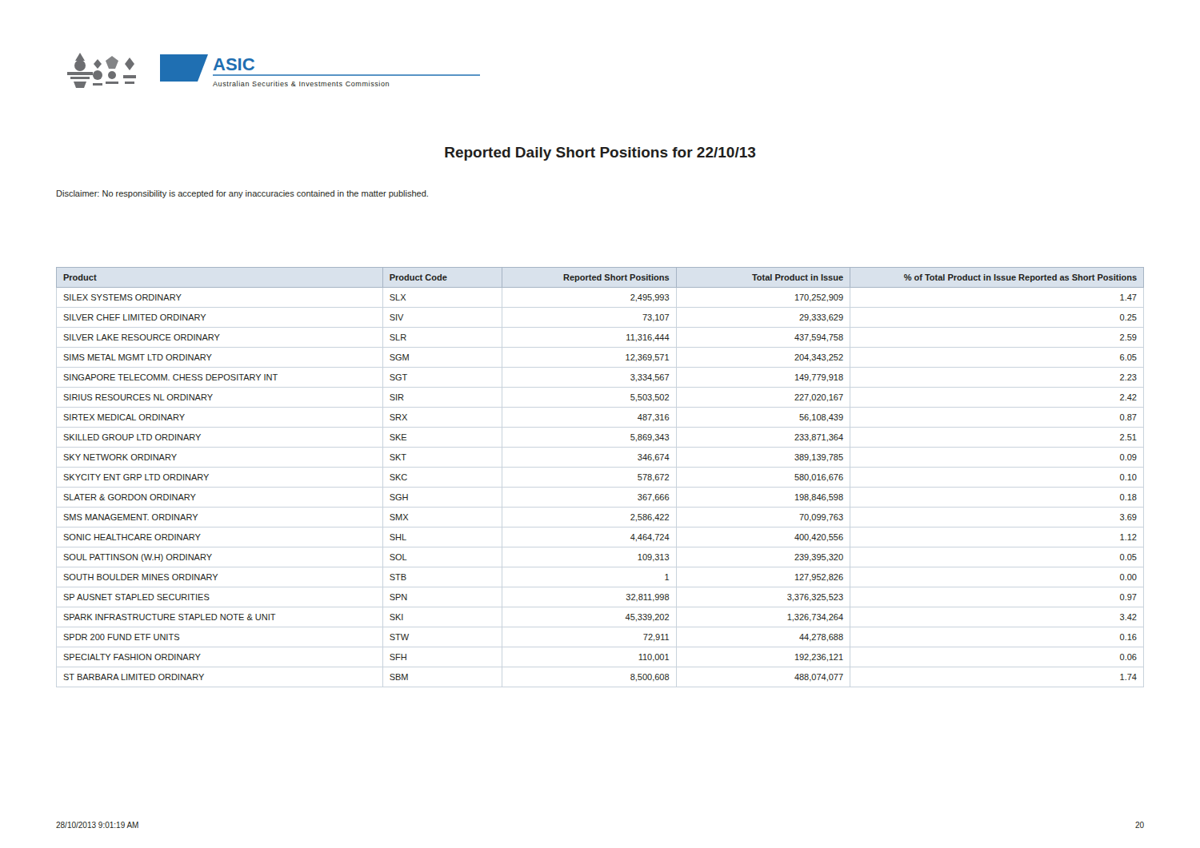ASIC Australian Securities & Investments Commission
Reported Daily Short Positions for 22/10/13
Disclaimer: No responsibility is accepted for any inaccuracies contained in the matter published.
| Product | Product Code | Reported Short Positions | Total Product in Issue | % of Total Product in Issue Reported as Short Positions |
| --- | --- | --- | --- | --- |
| SILEX SYSTEMS ORDINARY | SLX | 2,495,993 | 170,252,909 | 1.47 |
| SILVER CHEF LIMITED ORDINARY | SIV | 73,107 | 29,333,629 | 0.25 |
| SILVER LAKE RESOURCE ORDINARY | SLR | 11,316,444 | 437,594,758 | 2.59 |
| SIMS METAL MGMT LTD ORDINARY | SGM | 12,369,571 | 204,343,252 | 6.05 |
| SINGAPORE TELECOMM. CHESS DEPOSITARY INT | SGT | 3,334,567 | 149,779,918 | 2.23 |
| SIRIUS RESOURCES NL ORDINARY | SIR | 5,503,502 | 227,020,167 | 2.42 |
| SIRTEX MEDICAL ORDINARY | SRX | 487,316 | 56,108,439 | 0.87 |
| SKILLED GROUP LTD ORDINARY | SKE | 5,869,343 | 233,871,364 | 2.51 |
| SKY NETWORK ORDINARY | SKT | 346,674 | 389,139,785 | 0.09 |
| SKYCITY ENT GRP LTD ORDINARY | SKC | 578,672 | 580,016,676 | 0.10 |
| SLATER & GORDON ORDINARY | SGH | 367,666 | 198,846,598 | 0.18 |
| SMS MANAGEMENT. ORDINARY | SMX | 2,586,422 | 70,099,763 | 3.69 |
| SONIC HEALTHCARE ORDINARY | SHL | 4,464,724 | 400,420,556 | 1.12 |
| SOUL PATTINSON (W.H) ORDINARY | SOL | 109,313 | 239,395,320 | 0.05 |
| SOUTH BOULDER MINES ORDINARY | STB | 1 | 127,952,826 | 0.00 |
| SP AUSNET STAPLED SECURITIES | SPN | 32,811,998 | 3,376,325,523 | 0.97 |
| SPARK INFRASTRUCTURE STAPLED NOTE & UNIT | SKI | 45,339,202 | 1,326,734,264 | 3.42 |
| SPDR 200 FUND ETF UNITS | STW | 72,911 | 44,278,688 | 0.16 |
| SPECIALTY FASHION ORDINARY | SFH | 110,001 | 192,236,121 | 0.06 |
| ST BARBARA LIMITED ORDINARY | SBM | 8,500,608 | 488,074,077 | 1.74 |
28/10/2013 9:01:19 AM 20